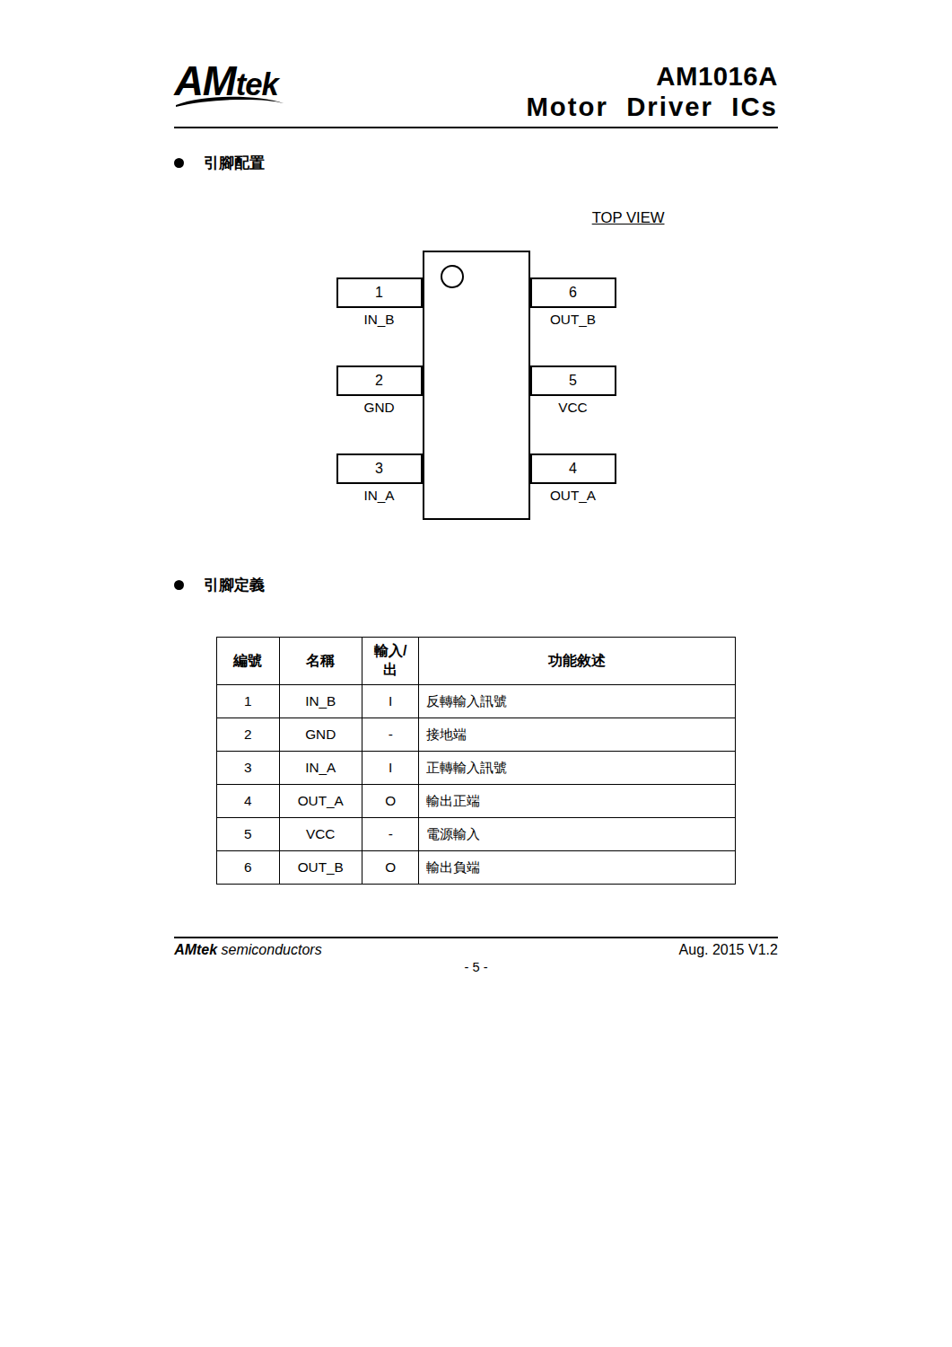AM tek
AM1016A
Motor Driver ICs
引腳配置
TOP VIEW
1
IN_B
2
GND
3
IN_A
6
OUT_B
5
VCC
4
OUT_A
引腳定義
| 編號 | 名稱 | 輸入/出 | 功能敘述 |
| --- | --- | --- | --- |
| 1 | IN_B | I | 反轉輸入訊號 |
| 2 | GND | - | 接地端 |
| 3 | IN_A | I | 正轉輸入訊號 |
| 4 | OUT_A | O | 輸出正端 |
| 5 | VCC | - | 電源輸入 |
| 6 | OUT_B | O | 輸出負端 |
AMtek semiconductors
Aug. 2015 V1.2
- 5 -